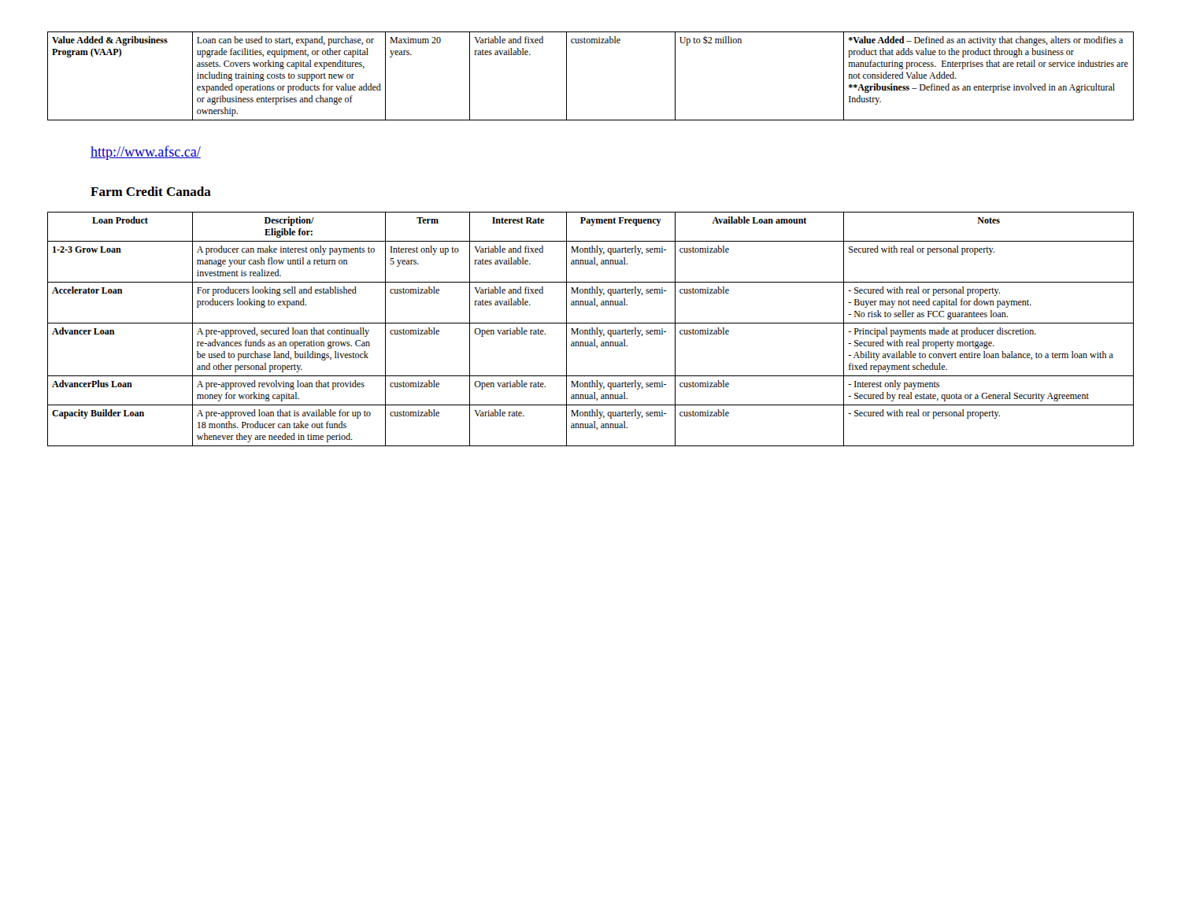| Value Added & Agribusiness Program (VAAP) | Loan can be used to start, expand, purchase, or upgrade facilities, equipment, or other capital assets. Covers working capital expenditures, including training costs to support new or expanded operations or products for value added or agribusiness enterprises and change of ownership. | Maximum 20 years. | Variable and fixed rates available. | customizable | Up to $2 million | *Value Added – Defined as an activity that changes, alters or modifies a product that adds value to the product through a business or manufacturing process. Enterprises that are retail or service industries are not considered Value Added. **Agribusiness – Defined as an enterprise involved in an Agricultural Industry. |
http://www.afsc.ca/
Farm Credit Canada
| Loan Product | Description/ Eligible for: | Term | Interest Rate | Payment Frequency | Available Loan amount | Notes |
| --- | --- | --- | --- | --- | --- | --- |
| 1-2-3 Grow Loan | A producer can make interest only payments to manage your cash flow until a return on investment is realized. | Interest only up to 5 years. | Variable and fixed rates available. | Monthly, quarterly, semi-annual, annual. | customizable | Secured with real or personal property. |
| Accelerator Loan | For producers looking sell and established producers looking to expand. | customizable | Variable and fixed rates available. | Monthly, quarterly, semi-annual, annual. | customizable | - Secured with real or personal property. - Buyer may not need capital for down payment. - No risk to seller as FCC guarantees loan. |
| Advancer Loan | A pre-approved, secured loan that continually re-advances funds as an operation grows. Can be used to purchase land, buildings, livestock and other personal property. | customizable | Open variable rate. | Monthly, quarterly, semi-annual, annual. | customizable | - Principal payments made at producer discretion. - Secured with real property mortgage. - Ability available to convert entire loan balance, to a term loan with a fixed repayment schedule. |
| AdvancerPlus Loan | A pre-approved revolving loan that provides money for working capital. | customizable | Open variable rate. | Monthly, quarterly, semi-annual, annual. | customizable | - Interest only payments - Secured by real estate, quota or a General Security Agreement |
| Capacity Builder Loan | A pre-approved loan that is available for up to 18 months. Producer can take out funds whenever they are needed in time period. | customizable | Variable rate. | Monthly, quarterly, semi-annual, annual. | customizable | - Secured with real or personal property. |